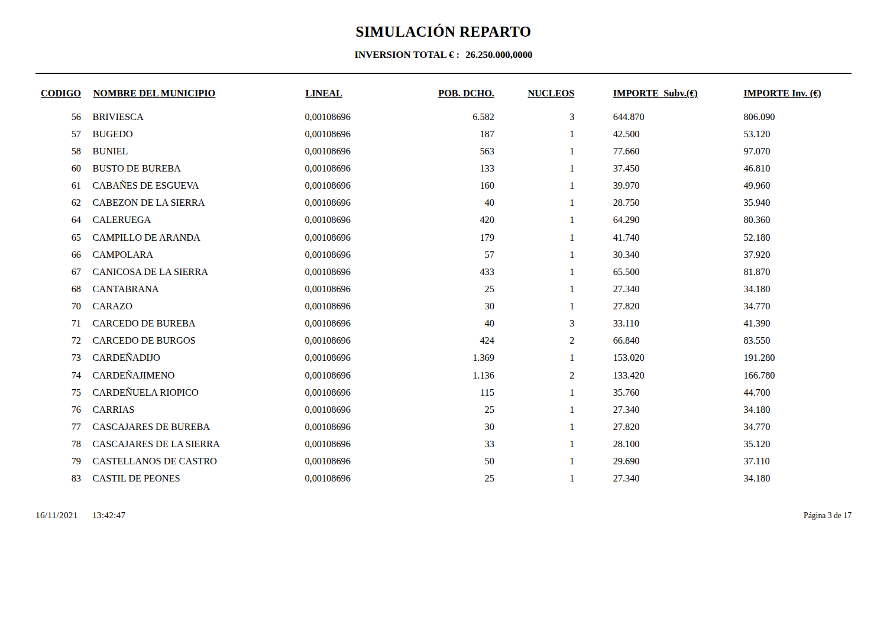SIMULACIÓN REPARTO
INVERSION TOTAL € :26.250.000,0000
| CODIGO | NOMBRE DEL MUNICIPIO | LINEAL | POB. DCHO. | NUCLEOS | IMPORTE Subv.(€) | IMPORTE Inv. (€) |
| --- | --- | --- | --- | --- | --- | --- |
| 56 | BRIVIESCA | 0,00108696 | 6.582 | 3 | 644.870 | 806.090 |
| 57 | BUGEDO | 0,00108696 | 187 | 1 | 42.500 | 53.120 |
| 58 | BUNIEL | 0,00108696 | 563 | 1 | 77.660 | 97.070 |
| 60 | BUSTO DE BUREBA | 0,00108696 | 133 | 1 | 37.450 | 46.810 |
| 61 | CABAÑES DE ESGUEVA | 0,00108696 | 160 | 1 | 39.970 | 49.960 |
| 62 | CABEZON DE LA SIERRA | 0,00108696 | 40 | 1 | 28.750 | 35.940 |
| 64 | CALERUEGA | 0,00108696 | 420 | 1 | 64.290 | 80.360 |
| 65 | CAMPILLO DE ARANDA | 0,00108696 | 179 | 1 | 41.740 | 52.180 |
| 66 | CAMPOLARA | 0,00108696 | 57 | 1 | 30.340 | 37.920 |
| 67 | CANICOSA DE LA SIERRA | 0,00108696 | 433 | 1 | 65.500 | 81.870 |
| 68 | CANTABRANA | 0,00108696 | 25 | 1 | 27.340 | 34.180 |
| 70 | CARAZO | 0,00108696 | 30 | 1 | 27.820 | 34.770 |
| 71 | CARCEDO DE BUREBA | 0,00108696 | 40 | 3 | 33.110 | 41.390 |
| 72 | CARCEDO DE BURGOS | 0,00108696 | 424 | 2 | 66.840 | 83.550 |
| 73 | CARDEÑADIJO | 0,00108696 | 1.369 | 1 | 153.020 | 191.280 |
| 74 | CARDEÑAJIMENO | 0,00108696 | 1.136 | 2 | 133.420 | 166.780 |
| 75 | CARDEÑUELA RIOPICO | 0,00108696 | 115 | 1 | 35.760 | 44.700 |
| 76 | CARRIAS | 0,00108696 | 25 | 1 | 27.340 | 34.180 |
| 77 | CASCAJARES DE BUREBA | 0,00108696 | 30 | 1 | 27.820 | 34.770 |
| 78 | CASCAJARES DE LA SIERRA | 0,00108696 | 33 | 1 | 28.100 | 35.120 |
| 79 | CASTELLANOS DE CASTRO | 0,00108696 | 50 | 1 | 29.690 | 37.110 |
| 83 | CASTIL DE PEONES | 0,00108696 | 25 | 1 | 27.340 | 34.180 |
16/11/202113:42:47
Página 3 de 17